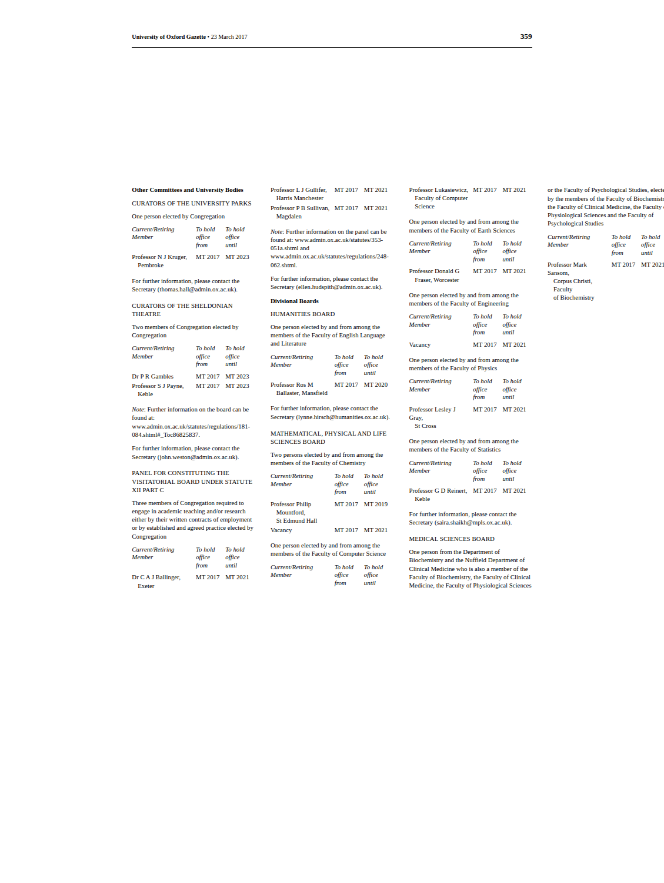University of Oxford Gazette • 23 March 2017
359
Other Committees and University Bodies
Curators of the University Parks
One person elected by Congregation
| Current/Retiring Member | To hold office from | To hold office until |
| --- | --- | --- |
| Professor N J Kruger, Pembroke | MT 2017 | MT 2023 |
For further information, please contact the Secretary (thomas.hall@admin.ox.ac.uk).
Curators of the Sheldonian Theatre
Two members of Congregation elected by Congregation
| Current/Retiring Member | To hold office from | To hold office until |
| --- | --- | --- |
| Dr P R Gambles | MT 2017 | MT 2023 |
| Professor S J Payne, Keble | MT 2017 | MT 2023 |
Note: Further information on the board can be found at: www.admin.ox.ac.uk/statutes/regulations/181-084.shtml#_Toc86825837.
For further information, please contact the Secretary (john.weston@admin.ox.ac.uk).
Panel for Constituting the Visitatorial Board under Statute XII Part C
Three members of Congregation required to engage in academic teaching and/or research either by their written contracts of employment or by established and agreed practice elected by Congregation
| Current/Retiring Member | To hold office from | To hold office until |
| --- | --- | --- |
| Dr C A J Ballinger, Exeter | MT 2017 | MT 2021 |
| Professor L J Gullifer, Harris Manchester | MT 2017 | MT 2021 |
| Professor P B Sullivan, Magdalen | MT 2017 | MT 2021 |
Note: Further information on the panel can be found at: www.admin.ox.ac.uk/statutes/353-051a.shtml and www.admin.ox.ac.uk/statutes/regulations/248-062.shtml.
For further information, please contact the Secretary (ellen.hudspith@admin.ox.ac.uk).
Divisional Boards
Humanities Board
One person elected by and from among the members of the Faculty of English Language and Literature
| Current/Retiring Member | To hold office from | To hold office until |
| --- | --- | --- |
| Professor Ros M Ballaster, Mansfield | MT 2017 | MT 2020 |
For further information, please contact the Secretary (lynne.hirsch@humanities.ox.ac.uk).
Mathematical, Physical and Life Sciences Board
Two persons elected by and from among the members of the Faculty of Chemistry
| Current/Retiring Member | To hold office from | To hold office until |
| --- | --- | --- |
| Professor Philip Mountford, St Edmund Hall | MT 2017 | MT 2019 |
| Vacancy | MT 2017 | MT 2021 |
One person elected by and from among the members of the Faculty of Computer Science
| Current/Retiring Member | To hold office from | To hold office until |
| --- | --- | --- |
| Professor Lukasiewicz, Faculty of Computer Science | MT 2017 | MT 2021 |
One person elected by and from among the members of the Faculty of Earth Sciences
| Current/Retiring Member | To hold office from | To hold office until |
| --- | --- | --- |
| Professor Donald G Fraser, Worcester | MT 2017 | MT 2021 |
One person elected by and from among the members of the Faculty of Engineering
| Current/Retiring Member | To hold office from | To hold office until |
| --- | --- | --- |
| Vacancy | MT 2017 | MT 2021 |
One person elected by and from among the members of the Faculty of Physics
| Current/Retiring Member | To hold office from | To hold office until |
| --- | --- | --- |
| Professor Lesley J Gray, St Cross | MT 2017 | MT 2021 |
One person elected by and from among the members of the Faculty of Statistics
| Current/Retiring Member | To hold office from | To hold office until |
| --- | --- | --- |
| Professor G D Reinert, Keble | MT 2017 | MT 2021 |
For further information, please contact the Secretary (saira.shaikh@mpls.ox.ac.uk).
Medical Sciences Board
One person from the Department of Biochemistry and the Nuffield Department of Clinical Medicine who is also a member of the Faculty of Biochemistry, the Faculty of Clinical Medicine, the Faculty of Physiological Sciences or the Faculty of Psychological Studies, elected by the members of the Faculty of Biochemistry, the Faculty of Clinical Medicine, the Faculty of Physiological Sciences and the Faculty of Psychological Studies
| Current/Retiring Member | To hold office from | To hold office until |
| --- | --- | --- |
| Professor Mark Sansom, Corpus Christi, Faculty of Biochemistry | MT 2017 | MT 2021 |